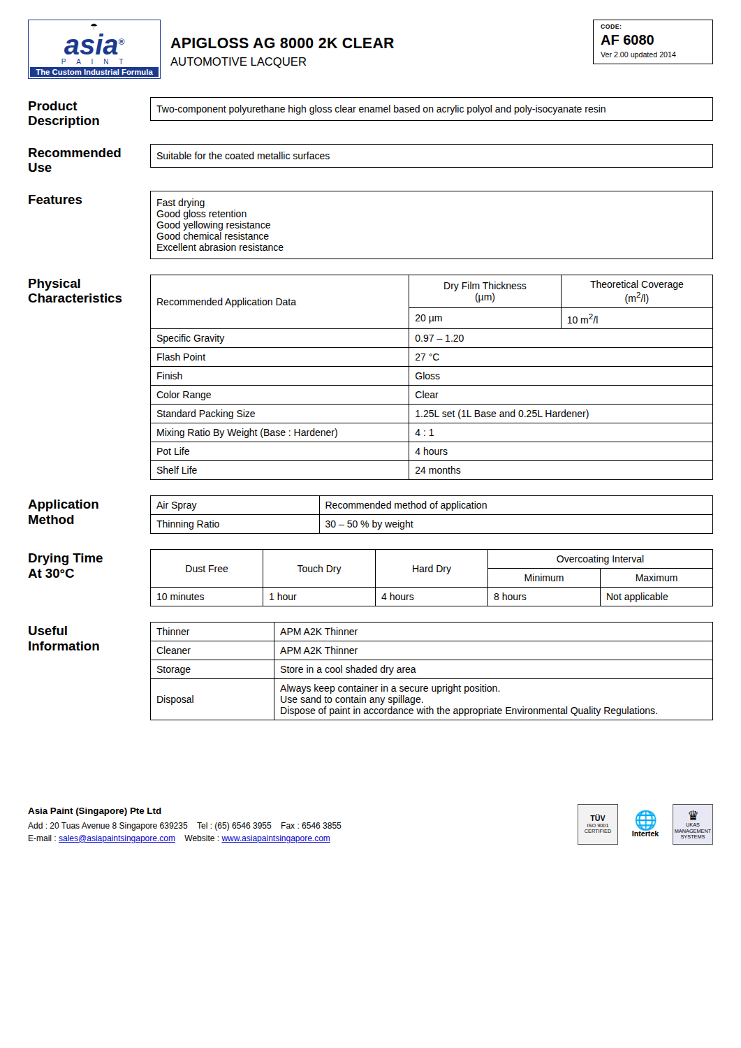☂
asia®
P A I N T
The Custom Industrial Formula
APIGLOSS AG 8000 2K CLEAR
AUTOMOTIVE LACQUER
CODE:
AF 6080
Ver 2.00 updated 2014
Product
Description
| Two-component polyurethane high gloss clear enamel based on acrylic polyol and poly-isocyanate resin |
Recommended
Use
| Suitable for the coated metallic surfaces |
Features
| Fast drying Good gloss retention Good yellowing resistance Good chemical resistance Excellent abrasion resistance |
Physical
Characteristics
| Recommended Application Data | Dry Film Thickness (µm) | Theoretical Coverage (m 2 /l) |
| 20 µm | 10 m 2 /l |
| Specific Gravity | 0.97 – 1.20 |
| Flash Point | 27 °C |
| Finish | Gloss |
| Color Range | Clear |
| Standard Packing Size | 1.25L set (1L Base and 0.25L Hardener) |
| Mixing Ratio By Weight (Base : Hardener) | 4 : 1 |
| Pot Life | 4 hours |
| Shelf Life | 24 months |
Application
Method
| Air Spray | Recommended method of application |
| Thinning Ratio | 30 – 50 % by weight |
Drying Time
At 30°C
| Dust Free | Touch Dry | Hard Dry | Overcoating Interval |
| Minimum | Maximum |
| 10 minutes | 1 hour | 4 hours | 8 hours | Not applicable |
Useful
Information
| Thinner | APM A2K Thinner |
| Cleaner | APM A2K Thinner |
| Storage | Store in a cool shaded dry area |
| Disposal | Always keep container in a secure upright position. Use sand to contain any spillage. Dispose of paint in accordance with the appropriate Environmental Quality Regulations. |
Asia Paint (Singapore) Pte Ltd
Add : 20 Tuas Avenue 8 Singapore 639235 Tel : (65) 6546 3955 Fax : 6546 3855
E-mail : sales@asiapaintsingapore.com Website : www.asiapaintsingapore.com
TÜV ISO 9001
CERTIFIED
🌐 Intertek
♛ UKAS
MANAGEMENT
SYSTEMS